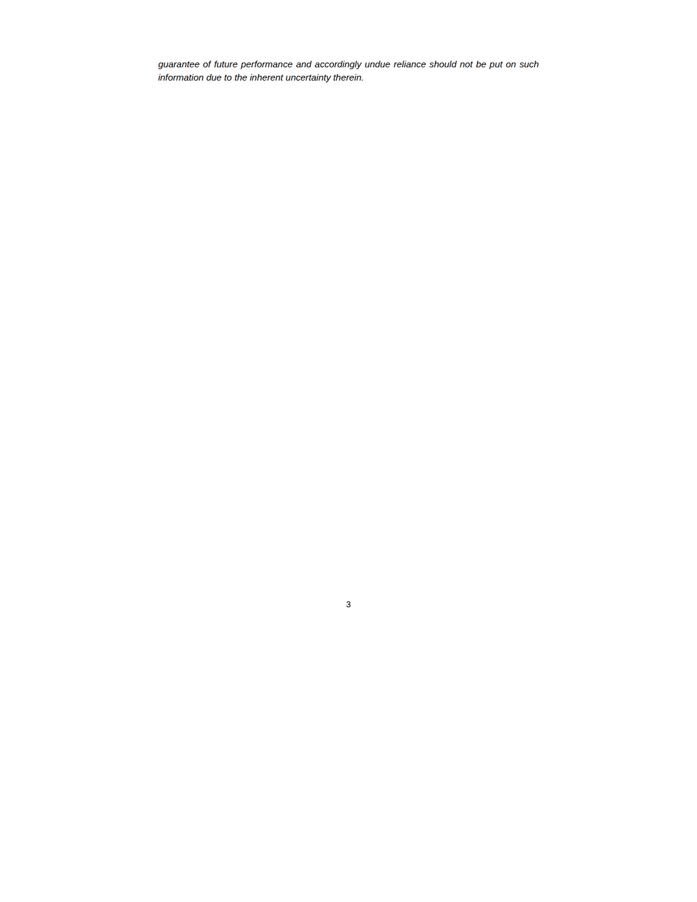guarantee of future performance and accordingly undue reliance should not be put on such information due to the inherent uncertainty therein.
3